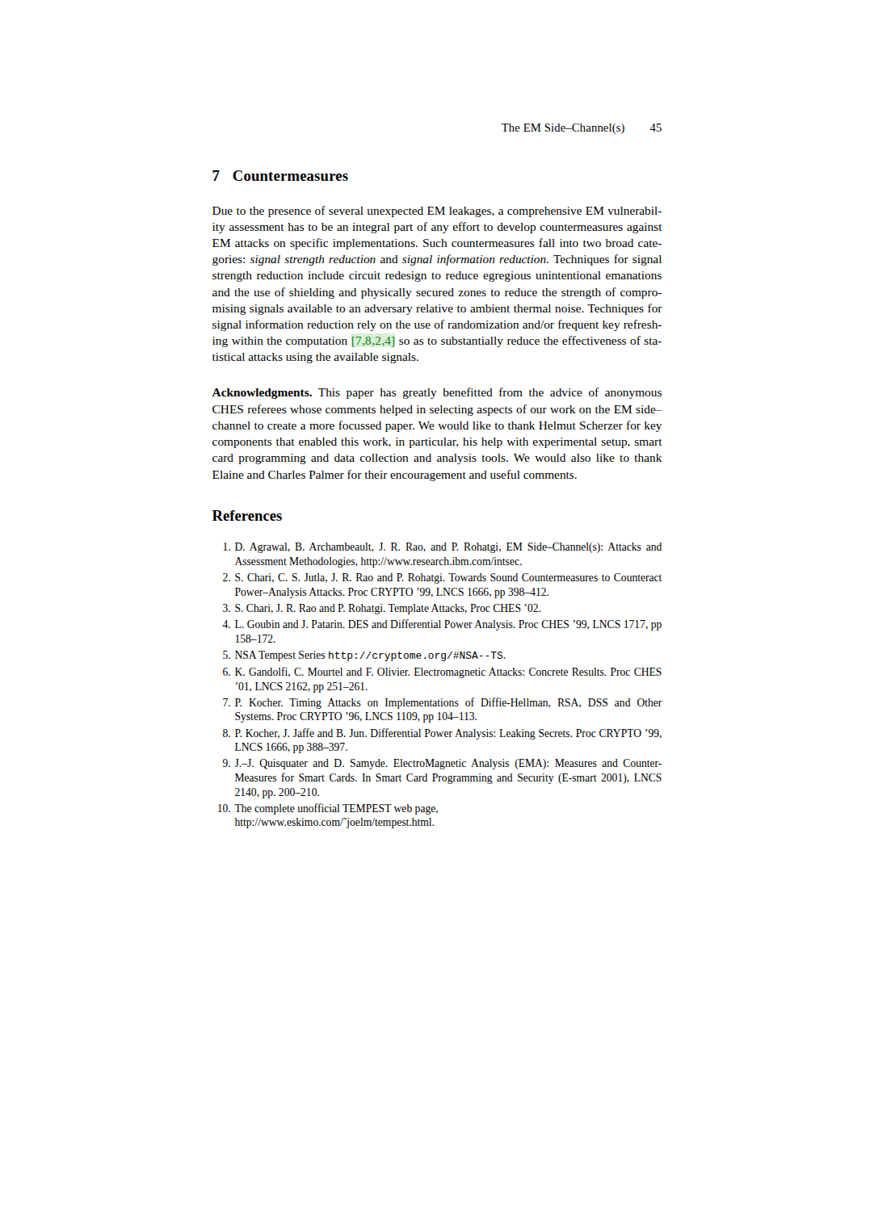The EM Side–Channel(s)45
7 Countermeasures
Due to the presence of several unexpected EM leakages, a comprehensive EM vulnerability assessment has to be an integral part of any effort to develop countermeasures against EM attacks on specific implementations. Such countermeasures fall into two broad categories: signal strength reduction and signal information reduction. Techniques for signal strength reduction include circuit redesign to reduce egregious unintentional emanations and the use of shielding and physically secured zones to reduce the strength of compromising signals available to an adversary relative to ambient thermal noise. Techniques for signal information reduction rely on the use of randomization and/or frequent key refreshing within the computation [7,8,2,4] so as to substantially reduce the effectiveness of statistical attacks using the available signals.
Acknowledgments. This paper has greatly benefitted from the advice of anonymous CHES referees whose comments helped in selecting aspects of our work on the EM side–channel to create a more focussed paper. We would like to thank Helmut Scherzer for key components that enabled this work, in particular, his help with experimental setup, smart card programming and data collection and analysis tools. We would also like to thank Elaine and Charles Palmer for their encouragement and useful comments.
References
D. Agrawal, B. Archambeault, J. R. Rao, and P. Rohatgi, EM Side–Channel(s): Attacks and Assessment Methodologies, http://www.research.ibm.com/intsec.
S. Chari, C. S. Jutla, J. R. Rao and P. Rohatgi. Towards Sound Countermeasures to Counteract Power–Analysis Attacks. Proc CRYPTO ’99, LNCS 1666, pp 398–412.
S. Chari, J. R. Rao and P. Rohatgi. Template Attacks, Proc CHES ’02.
L. Goubin and J. Patarin. DES and Differential Power Analysis. Proc CHES ’99, LNCS 1717, pp 158–172.
NSA Tempest Series http://cryptome.org/#NSA--TS.
K. Gandolfi, C. Mourtel and F. Olivier. Electromagnetic Attacks: Concrete Results. Proc CHES ’01, LNCS 2162, pp 251–261.
P. Kocher. Timing Attacks on Implementations of Diffie-Hellman, RSA, DSS and Other Systems. Proc CRYPTO ’96, LNCS 1109, pp 104–113.
P. Kocher, J. Jaffe and B. Jun. Differential Power Analysis: Leaking Secrets. Proc CRYPTO ’99, LNCS 1666, pp 388–397.
J.–J. Quisquater and D. Samyde. ElectroMagnetic Analysis (EMA): Measures and Counter-Measures for Smart Cards. In Smart Card Programming and Security (E-smart 2001), LNCS 2140, pp. 200–210.
The complete unofficial TEMPEST web page,
http://www.eskimo.com/˜joelm/tempest.html.